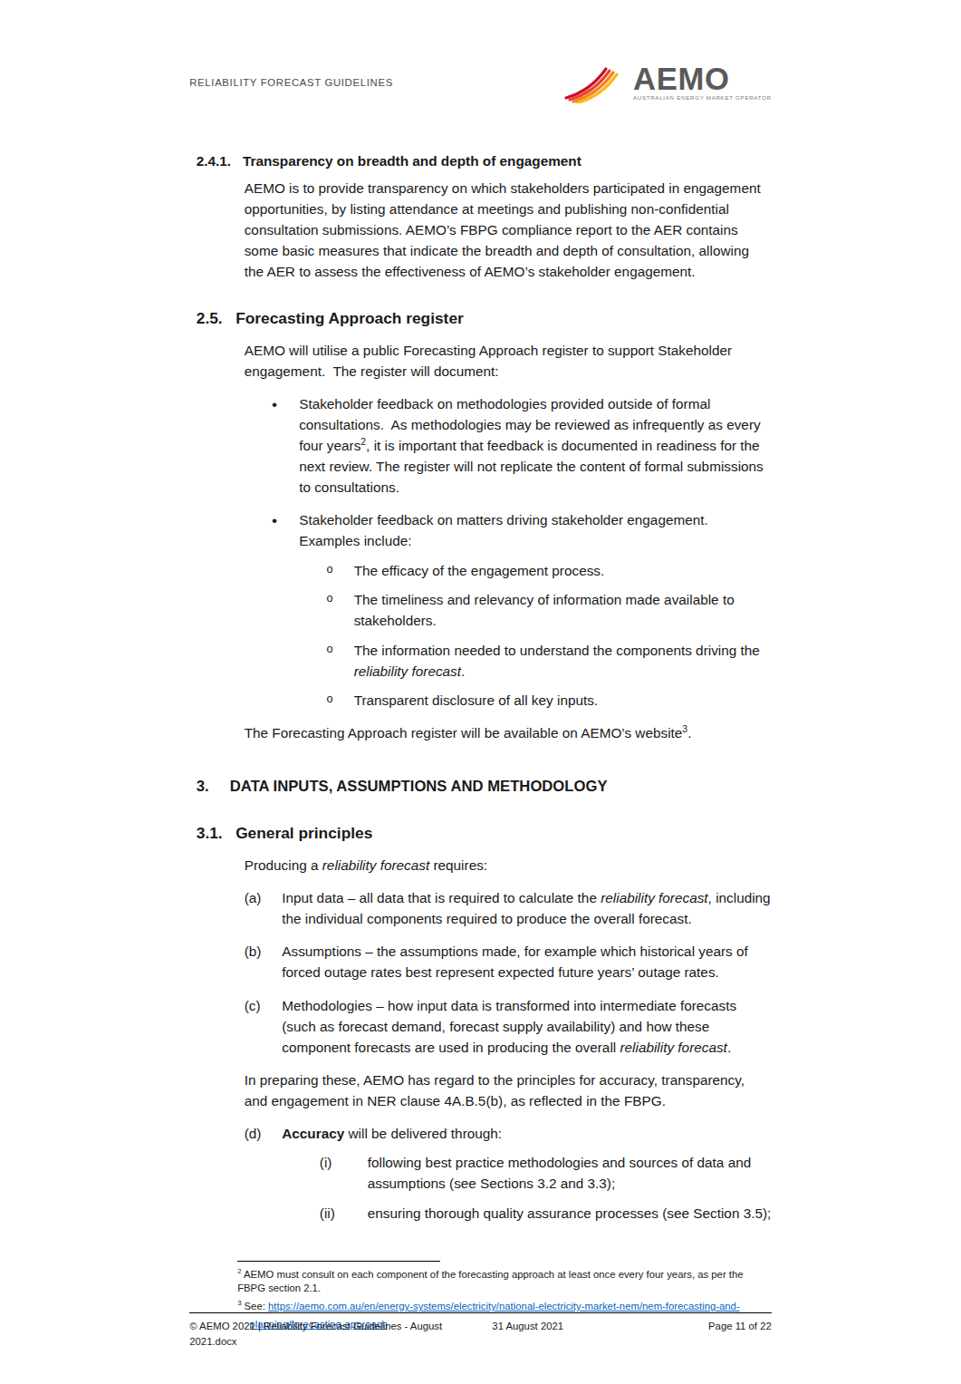Reliability Forecast Guidelines
AEMO
Australian Energy Market Operator
2.4.1. Transparency on breadth and depth of engagement
AEMO is to provide transparency on which stakeholders participated in engagement opportunities, by listing attendance at meetings and publishing non-confidential consultation submissions. AEMO’s FBPG compliance report to the AER contains some basic measures that indicate the breadth and depth of consultation, allowing the AER to assess the effectiveness of AEMO’s stakeholder engagement.
2.5. Forecasting Approach register
AEMO will utilise a public Forecasting Approach register to support Stakeholder engagement. The register will document:
Stakeholder feedback on methodologies provided outside of formal consultations. As methodologies may be reviewed as infrequently as every four years2, it is important that feedback is documented in readiness for the next review. The register will not replicate the content of formal submissions to consultations.
Stakeholder feedback on matters driving stakeholder engagement. Examples include:
The efficacy of the engagement process.
The timeliness and relevancy of information made available to stakeholders.
The information needed to understand the components driving the reliability forecast.
Transparent disclosure of all key inputs.
The Forecasting Approach register will be available on AEMO’s website3.
3. Data inputs, assumptions and methodology
3.1. General principles
Producing a reliability forecast requires:
(a)
Input data – all data that is required to calculate the reliability forecast, including the individual components required to produce the overall forecast.
(b)
Assumptions – the assumptions made, for example which historical years of forced outage rates best represent expected future years’ outage rates.
(c)
Methodologies – how input data is transformed into intermediate forecasts (such as forecast demand, forecast supply availability) and how these component forecasts are used in producing the overall reliability forecast.
In preparing these, AEMO has regard to the principles for accuracy, transparency, and engagement in NER clause 4A.B.5(b), as reflected in the FBPG.
(d)
Accuracy will be delivered through:
(i)
following best practice methodologies and sources of data and assumptions (see Sections 3.2 and 3.3);
(ii)
ensuring thorough quality assurance processes (see Section 3.5);
2 AEMO must consult on each component of the forecasting approach at least once every four years, as per the FBPG section 2.1.
3 See: https://aemo.com.au/en/energy-systems/electricity/national-electricity-market-nem/nem-forecasting-and-
planning/forecasting-approach
© AEMO 2021 | Reliability Forecast Guidelines - August 2021.docx
31 August 2021
Page 11 of 22